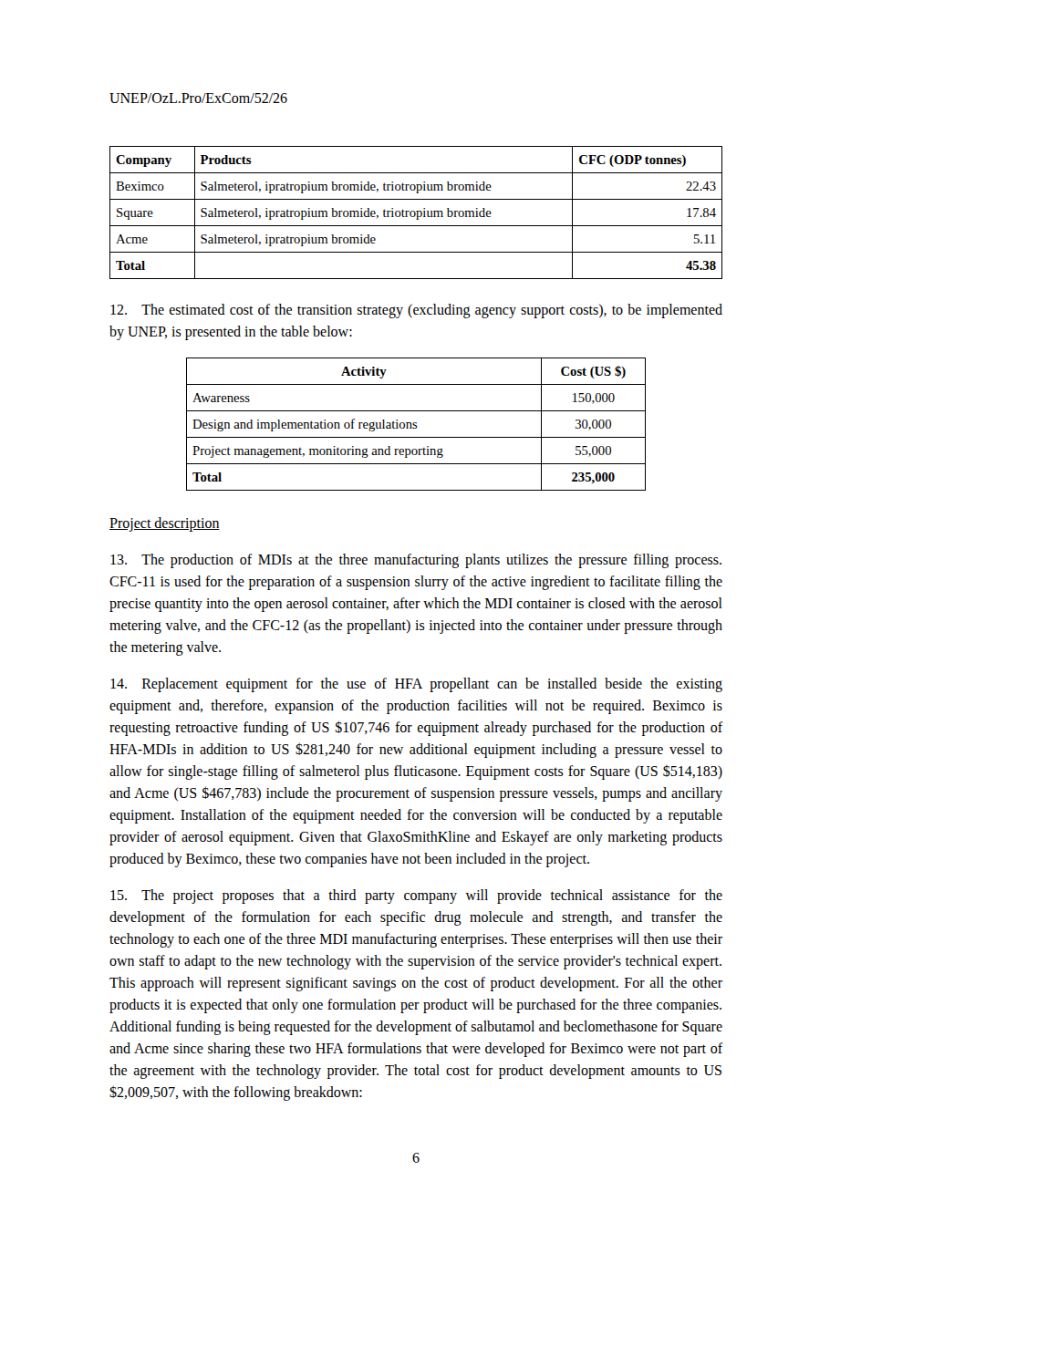UNEP/OzL.Pro/ExCom/52/26
| Company | Products | CFC (ODP tonnes) |
| --- | --- | --- |
| Beximco | Salmeterol, ipratropium bromide, triotropium bromide | 22.43 |
| Square | Salmeterol, ipratropium bromide, triotropium bromide | 17.84 |
| Acme | Salmeterol, ipratropium bromide | 5.11 |
| Total | | 45.38 |
12. The estimated cost of the transition strategy (excluding agency support costs), to be implemented by UNEP, is presented in the table below:
| Activity | Cost (US $) |
| --- | --- |
| Awareness | 150,000 |
| Design and implementation of regulations | 30,000 |
| Project management, monitoring and reporting | 55,000 |
| Total | 235,000 |
Project description
13. The production of MDIs at the three manufacturing plants utilizes the pressure filling process. CFC-11 is used for the preparation of a suspension slurry of the active ingredient to facilitate filling the precise quantity into the open aerosol container, after which the MDI container is closed with the aerosol metering valve, and the CFC-12 (as the propellant) is injected into the container under pressure through the metering valve.
14. Replacement equipment for the use of HFA propellant can be installed beside the existing equipment and, therefore, expansion of the production facilities will not be required. Beximco is requesting retroactive funding of US $107,746 for equipment already purchased for the production of HFA-MDIs in addition to US $281,240 for new additional equipment including a pressure vessel to allow for single-stage filling of salmeterol plus fluticasone. Equipment costs for Square (US $514,183) and Acme (US $467,783) include the procurement of suspension pressure vessels, pumps and ancillary equipment. Installation of the equipment needed for the conversion will be conducted by a reputable provider of aerosol equipment. Given that GlaxoSmithKline and Eskayef are only marketing products produced by Beximco, these two companies have not been included in the project.
15. The project proposes that a third party company will provide technical assistance for the development of the formulation for each specific drug molecule and strength, and transfer the technology to each one of the three MDI manufacturing enterprises. These enterprises will then use their own staff to adapt to the new technology with the supervision of the service provider's technical expert. This approach will represent significant savings on the cost of product development. For all the other products it is expected that only one formulation per product will be purchased for the three companies. Additional funding is being requested for the development of salbutamol and beclomethasone for Square and Acme since sharing these two HFA formulations that were developed for Beximco were not part of the agreement with the technology provider. The total cost for product development amounts to US $2,009,507, with the following breakdown:
6